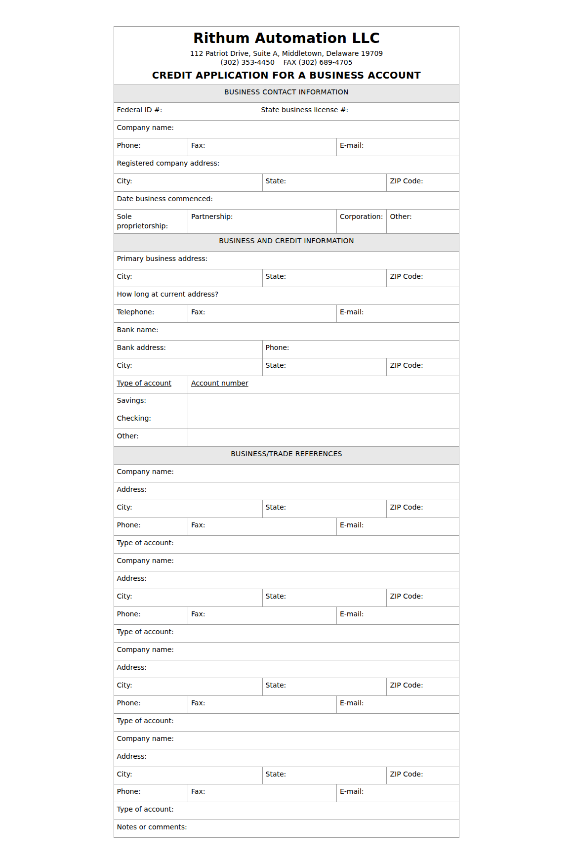| Rithum Automation LLC 112 Patriot Drive, Suite A, Middletown, Delaware 19709 (302) 353-4450 FAX (302) 689-4705 CREDIT APPLICATION FOR A BUSINESS ACCOUNT |
| BUSINESS CONTACT INFORMATION |
| Federal ID #: State business license #: |
| Company name: |
| Phone: | Fax: | E-mail: |
| Registered company address: |
| City: | State: | ZIP Code: |
| Date business commenced: |
| Sole proprietorship: | Partnership: | Corporation: | Other: |
| BUSINESS AND CREDIT INFORMATION |
| Primary business address: |
| City: | State: | ZIP Code: |
| How long at current address? |
| Telephone: | Fax: | E-mail: |
| Bank name: |
| Bank address: | Phone: |
| City: | State: | ZIP Code: |
| Type of account | Account number |
| Savings: | |
| Checking: | |
| Other: | |
| BUSINESS/TRADE REFERENCES |
| Company name: |
| Address: |
| City: | State: | ZIP Code: |
| Phone: | Fax: | E-mail: |
| Type of account: |
| Company name: |
| Address: |
| City: | State: | ZIP Code: |
| Phone: | Fax: | E-mail: |
| Type of account: |
| Company name: |
| Address: |
| City: | State: | ZIP Code: |
| Phone: | Fax: | E-mail: |
| Type of account: |
| Company name: |
| Address: |
| City: | State: | ZIP Code: |
| Phone: | Fax: | E-mail: |
| Type of account: |
| Notes or comments: |